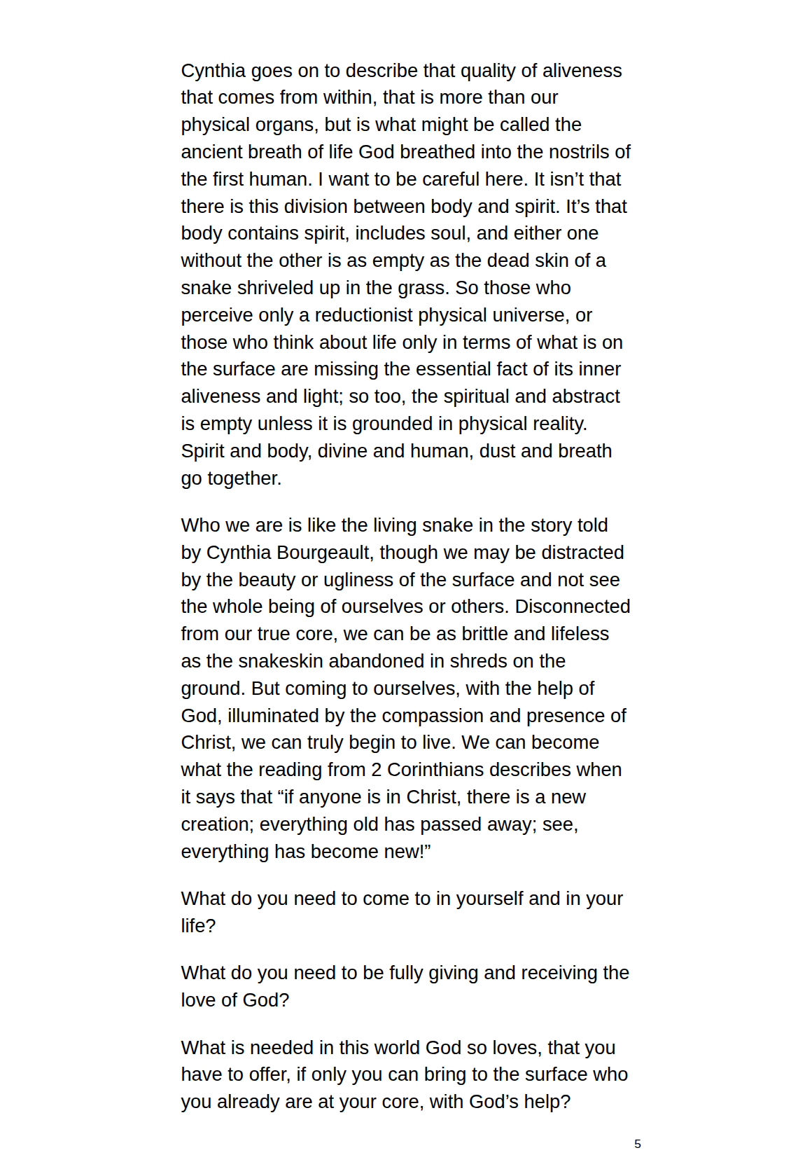Cynthia goes on to describe that quality of aliveness that comes from within, that is more than our physical organs, but is what might be called the ancient breath of life God breathed into the nostrils of the first human. I want to be careful here. It isn’t that there is this division between body and spirit. It’s that body contains spirit, includes soul, and either one without the other is as empty as the dead skin of a snake shriveled up in the grass. So those who perceive only a reductionist physical universe, or those who think about life only in terms of what is on the surface are missing the essential fact of its inner aliveness and light; so too, the spiritual and abstract is empty unless it is grounded in physical reality. Spirit and body, divine and human, dust and breath go together.
Who we are is like the living snake in the story told by Cynthia Bourgeault, though we may be distracted by the beauty or ugliness of the surface and not see the whole being of ourselves or others. Disconnected from our true core, we can be as brittle and lifeless as the snakeskin abandoned in shreds on the ground. But coming to ourselves, with the help of God, illuminated by the compassion and presence of Christ, we can truly begin to live. We can become what the reading from 2 Corinthians describes when it says that “if anyone is in Christ, there is a new creation; everything old has passed away; see, everything has become new!”
What do you need to come to in yourself and in your life?
What do you need to be fully giving and receiving the love of God?
What is needed in this world God so loves, that you have to offer, if only you can bring to the surface who you already are at your core, with God’s help?
5